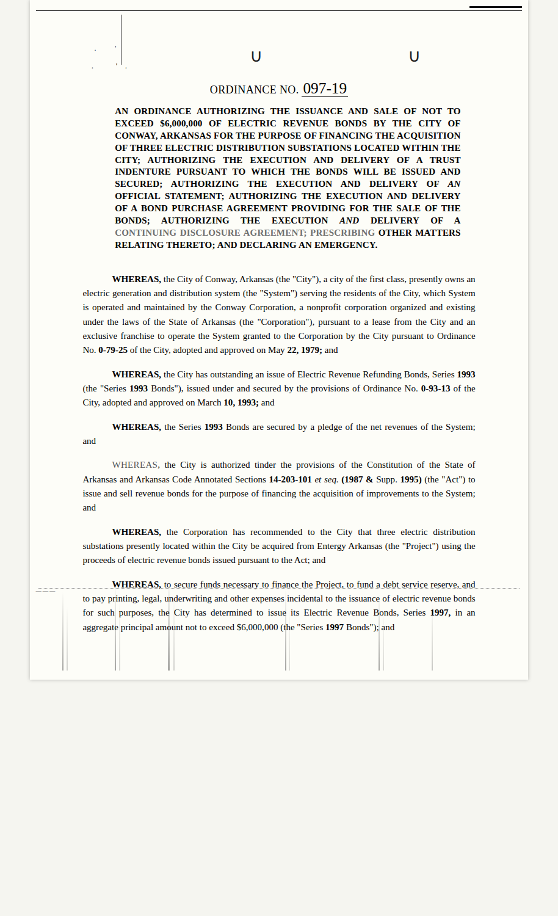. ' ∪ ∪ . ' .
ORDINANCE NO. 097-19
AN ORDINANCE AUTHORIZING THE ISSUANCE AND SALE OF NOT TO EXCEED $6,000,000 OF ELECTRIC REVENUE BONDS BY THE CITY OF CONWAY, ARKANSAS FOR THE PURPOSE OF FINANCING THE ACQUISITION OF THREE ELECTRIC DISTRIBUTION SUBSTATIONS LOCATED WITHIN THE CITY; AUTHORIZING THE EXECUTION AND DELIVERY OF A TRUST INDENTURE PURSUANT TO WHICH THE BONDS WILL BE ISSUED AND SECURED; AUTHORIZING THE EXECUTION AND DELIVERY OF AN OFFICIAL STATEMENT; AUTHORIZING THE EXECUTION AND DELIVERY OF A BOND PURCHASE AGREEMENT PROVIDING FOR THE SALE OF THE BONDS; AUTHORIZING THE EXECUTION AND DELIVERY OF A CONTINUING DISCLOSURE AGREEMENT; PRESCRIBING OTHER MATTERS RELATING THERETO; AND DECLARING AN EMERGENCY.
WHEREAS, the City of Conway, Arkansas (the "City"), a city of the first class, presently owns an electric generation and distribution system (the "System") serving the residents of the City, which System is operated and maintained by the Conway Corporation, a nonprofit corporation organized and existing under the laws of the State of Arkansas (the "Corporation"), pursuant to a lease from the City and an exclusive franchise to operate the System granted to the Corporation by the City pursuant to Ordinance No. 0-79-25 of the City, adopted and approved on May 22, 1979; and
WHEREAS, the City has outstanding an issue of Electric Revenue Refunding Bonds, Series 1993 (the "Series 1993 Bonds"), issued under and secured by the provisions of Ordinance No. 0-93-13 of the City, adopted and approved on March 10, 1993; and
WHEREAS, the Series 1993 Bonds are secured by a pledge of the net revenues of the System; and
WHEREAS, the City is authorized tinder the provisions of the Constitution of the State of Arkansas and Arkansas Code Annotated Sections 14-203-101 et seq. (1987 & Supp. 1995) (the "Act") to issue and sell revenue bonds for the purpose of financing the acquisition of improvements to the System; and
WHEREAS, the Corporation has recommended to the City that three electric distribution substations presently located within the City be acquired from Entergy Arkansas (the "Project") using the proceeds of electric revenue bonds issued pursuant to the Act; and
WHEREAS, to secure funds necessary to finance the Project, to fund a debt service reserve, and to pay printing, legal, underwriting and other expenses incidental to the issuance of electric revenue bonds for such purposes, the City has determined to issue its Electric Revenue Bonds, Series 1997, in an aggregate principal amount not to exceed $6,000,000 (the "Series 1997 Bonds"); and
———